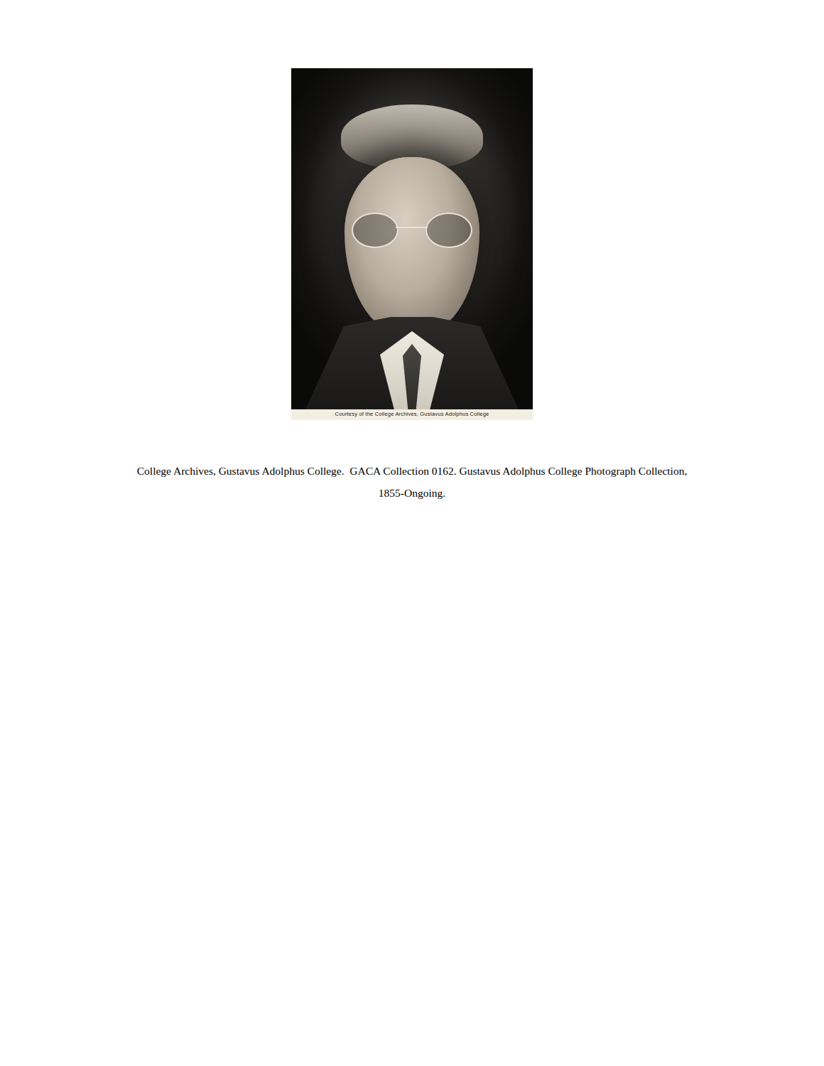Courtesy of the College Archives, Gustavus Adolphus College
College Archives, Gustavus Adolphus College. GACA Collection 0162. Gustavus Adolphus College Photograph Collection,
1855-Ongoing.